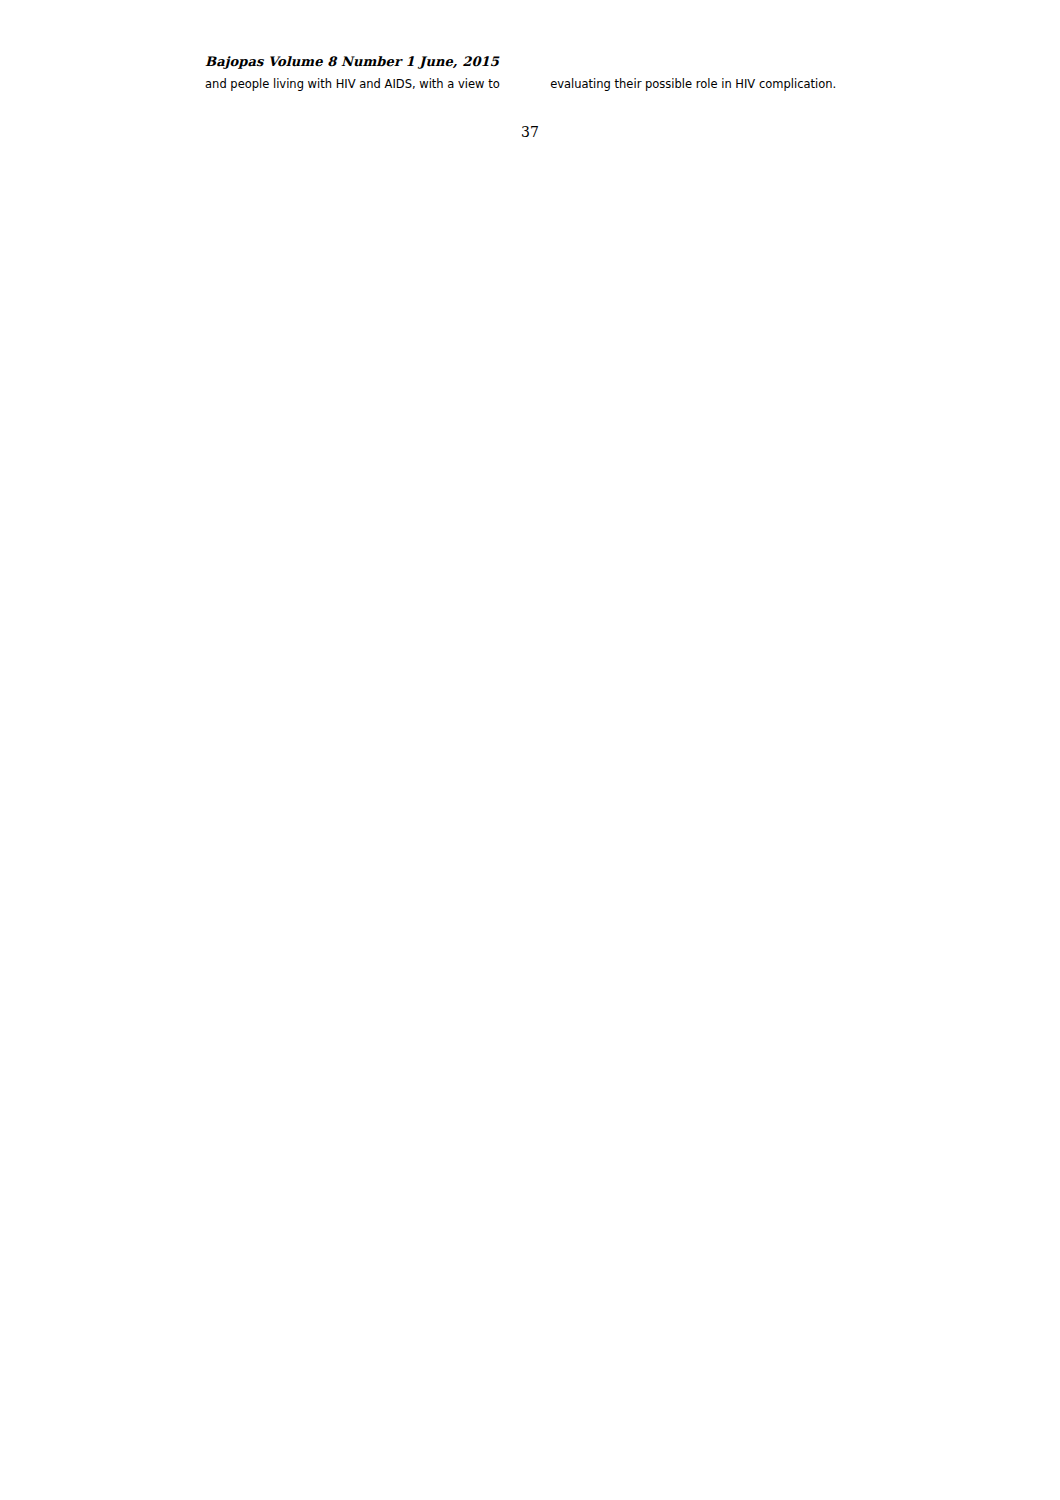Bajopas Volume 8 Number 1 June, 2015
and people living with HIV and AIDS, with a view to
evaluating their possible role in HIV complication.
37